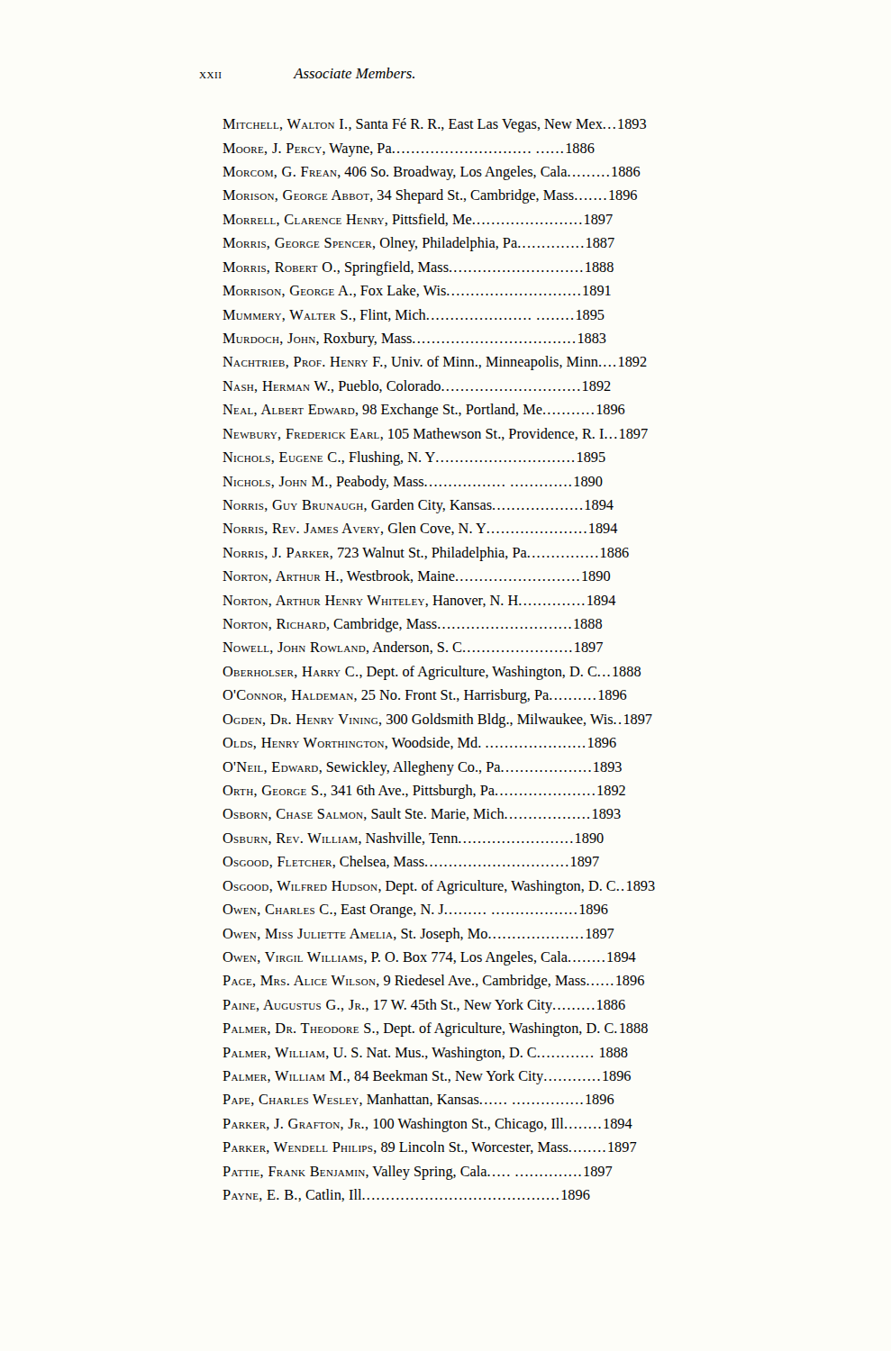xxii Associate Members.
Mitchell, Walton I., Santa Fé R. R., East Las Vegas, New Mex... 1893
Moore, J. Percy, Wayne, Pa............................. ...... 1886
Morcom, G. Frean, 406 So. Broadway, Los Angeles, Cala......... 1886
Morison, George Abbot, 34 Shepard St., Cambridge, Mass....... 1896
Morrell, Clarence Henry, Pittsfield, Me....................... 1897
Morris, George Spencer, Olney, Philadelphia, Pa.............. 1887
Morris, Robert O., Springfield, Mass............................ 1888
Morrison, George A., Fox Lake, Wis............................ 1891
Mummery, Walter S., Flint, Mich...................... ........ 1895
Murdoch, John, Roxbury, Mass.................................. 1883
Nachtrieb, Prof. Henry F., Univ. of Minn., Minneapolis, Minn.... 1892
Nash, Herman W., Pueblo, Colorado............................. 1892
Neal, Albert Edward, 98 Exchange St., Portland, Me........... 1896
Newbury, Frederick Earl, 105 Mathewson St., Providence, R. I... 1897
Nichols, Eugene C., Flushing, N. Y............................. 1895
Nichols, John M., Peabody, Mass................. ............. 1890
Norris, Guy Brunaugh, Garden City, Kansas................... 1894
Norris, Rev. James Avery, Glen Cove, N. Y..................... 1894
Norris, J. Parker, 723 Walnut St., Philadelphia, Pa............... 1886
Norton, Arthur H., Westbrook, Maine.......................... 1890
Norton, Arthur Henry Whiteley, Hanover, N. H.............. 1894
Norton, Richard, Cambridge, Mass............................ 1888
Nowell, John Rowland, Anderson, S. C....................... 1897
Oberholser, Harry C., Dept. of Agriculture, Washington, D. C... 1888
O'Connor, Haldeman, 25 No. Front St., Harrisburg, Pa.......... 1896
Ogden, Dr. Henry Vining, 300 Goldsmith Bldg., Milwaukee, Wis.. 1897
Olds, Henry Worthington, Woodside, Md. ..................... 1896
O'Neil, Edward, Sewickley, Allegheny Co., Pa................... 1893
Orth, George S., 341 6th Ave., Pittsburgh, Pa..................... 1892
Osborn, Chase Salmon, Sault Ste. Marie, Mich.................. 1893
Osburn, Rev. William, Nashville, Tenn........................ 1890
Osgood, Fletcher, Chelsea, Mass.............................. 1897
Osgood, Wilfred Hudson, Dept. of Agriculture, Washington, D. C.. 1893
Owen, Charles C., East Orange, N. J......... .................. 1896
Owen, Miss Juliette Amelia, St. Joseph, Mo.................... 1897
Owen, Virgil Williams, P. O. Box 774, Los Angeles, Cala........ 1894
Page, Mrs. Alice Wilson, 9 Riedesel Ave., Cambridge, Mass...... 1896
Paine, Augustus G., Jr., 17 W. 45th St., New York City......... 1886
Palmer, Dr. Theodore S., Dept. of Agriculture, Washington, D. C. 1888
Palmer, William, U. S. Nat. Mus., Washington, D. C............ 1888
Palmer, William M., 84 Beekman St., New York City............ 1896
Pape, Charles Wesley, Manhattan, Kansas...... ............... 1896
Parker, J. Grafton, Jr., 100 Washington St., Chicago, Ill........ 1894
Parker, Wendell Philips, 89 Lincoln St., Worcester, Mass........ 1897
Pattie, Frank Benjamin, Valley Spring, Cala..... .............. 1897
Payne, E. B., Catlin, Ill......................................... 1896